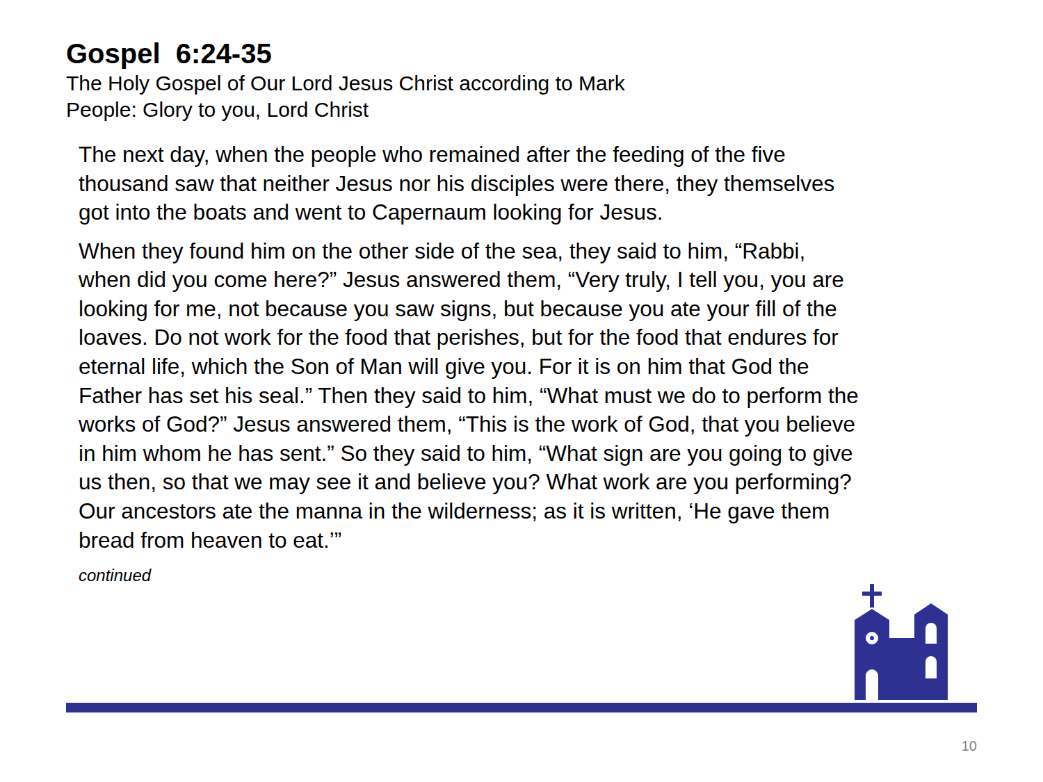Gospel 6:24-35
The Holy Gospel of Our Lord Jesus Christ according to Mark
People: Glory to you, Lord Christ
The next day, when the people who remained after the feeding of the five thousand saw that neither Jesus nor his disciples were there, they themselves got into the boats and went to Capernaum looking for Jesus.
When they found him on the other side of the sea, they said to him, “Rabbi, when did you come here?” Jesus answered them, “Very truly, I tell you, you are looking for me, not because you saw signs, but because you ate your fill of the loaves. Do not work for the food that perishes, but for the food that endures for eternal life, which the Son of Man will give you. For it is on him that God the Father has set his seal.” Then they said to him, “What must we do to perform the works of God?” Jesus answered them, “This is the work of God, that you believe in him whom he has sent.” So they said to him, “What sign are you going to give us then, so that we may see it and believe you? What work are you performing? Our ancestors ate the manna in the wilderness; as it is written, ‘He gave them bread from heaven to eat.’”
continued
10